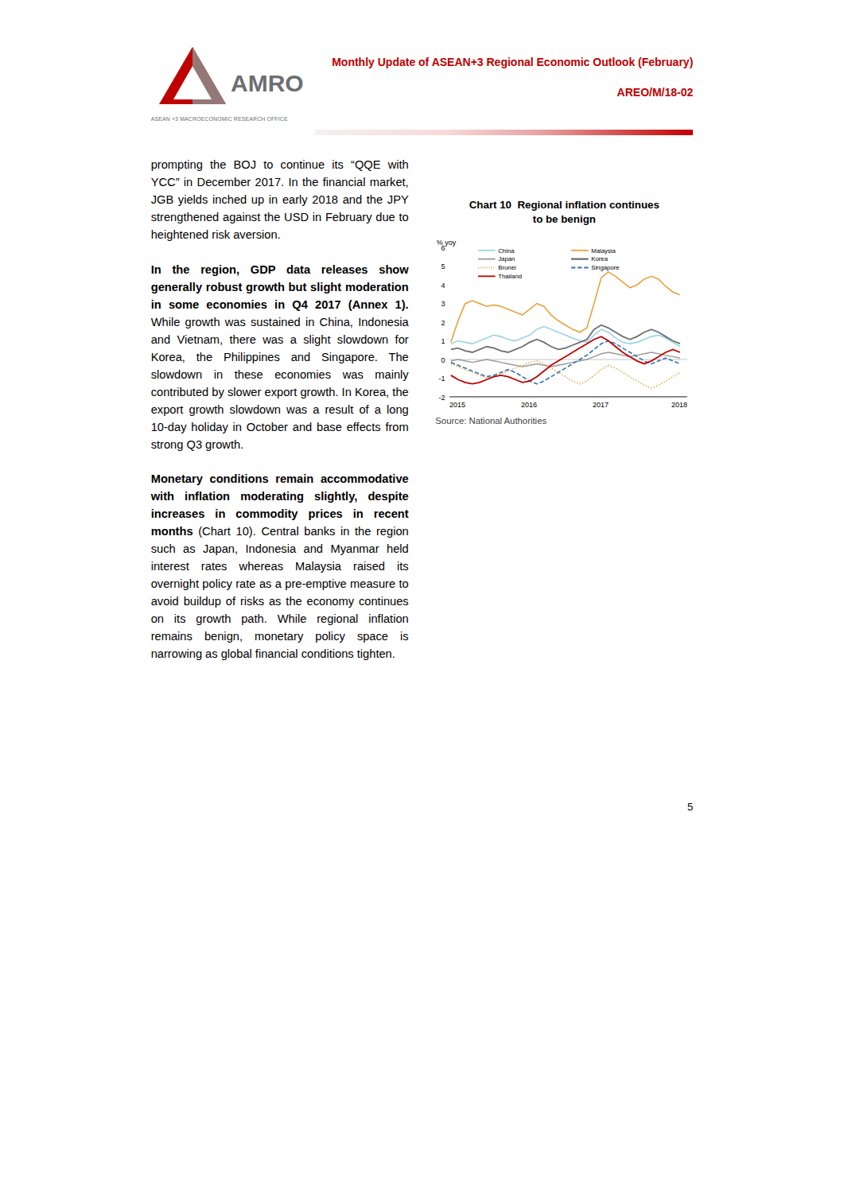AMRO
ASEAN +3 MACROECONOMIC RESEARCH OFFICE
Monthly Update of ASEAN+3 Regional Economic Outlook (February)
AREO/M/18-02
prompting the BOJ to continue its “QQE with YCC” in December 2017. In the financial market, JGB yields inched up in early 2018 and the JPY strengthened against the USD in February due to heightened risk aversion.
In the region, GDP data releases show generally robust growth but slight moderation in some economies in Q4 2017 (Annex 1). While growth was sustained in China, Indonesia and Vietnam, there was a slight slowdown for Korea, the Philippines and Singapore. The slowdown in these economies was mainly contributed by slower export growth. In Korea, the export growth slowdown was a result of a long 10-day holiday in October and base effects from strong Q3 growth.
Monetary conditions remain accommodative with inflation moderating slightly, despite increases in commodity prices in recent months (Chart 10). Central banks in the region such as Japan, Indonesia and Myanmar held interest rates whereas Malaysia raised its overnight policy rate as a pre-emptive measure to avoid buildup of risks as the economy continues on its growth path. While regional inflation remains benign, monetary policy space is narrowing as global financial conditions tighten.
Chart 10 Regional inflation continues
to be benign
% yoy China Malaysia Japan Korea Brunei Singapore Thailand 6 5 4 3 2 1 0 -1 -2 2015 2016 2017 2018
Source: National Authorities
5